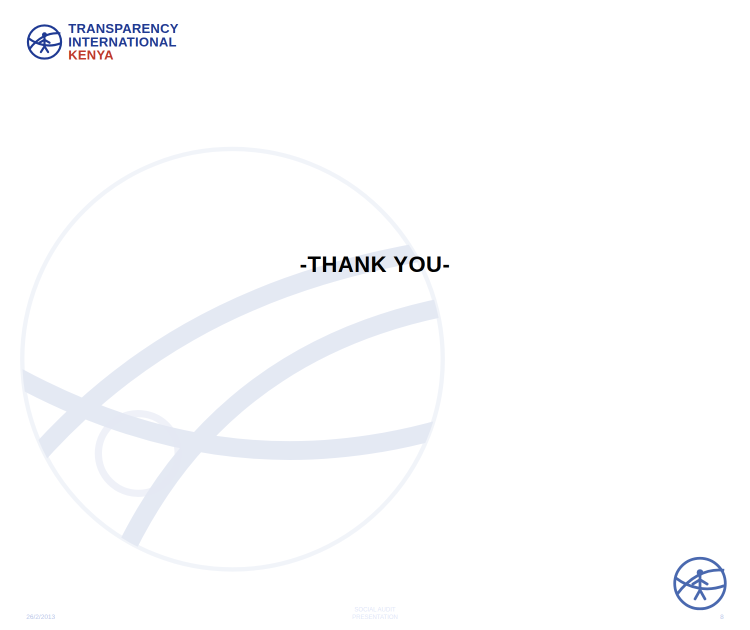TRANSPARENCY INTERNATIONAL KENYA
-THANK YOU-
26/2/2013
SOCIAL AUDIT
PRESENTATION
8